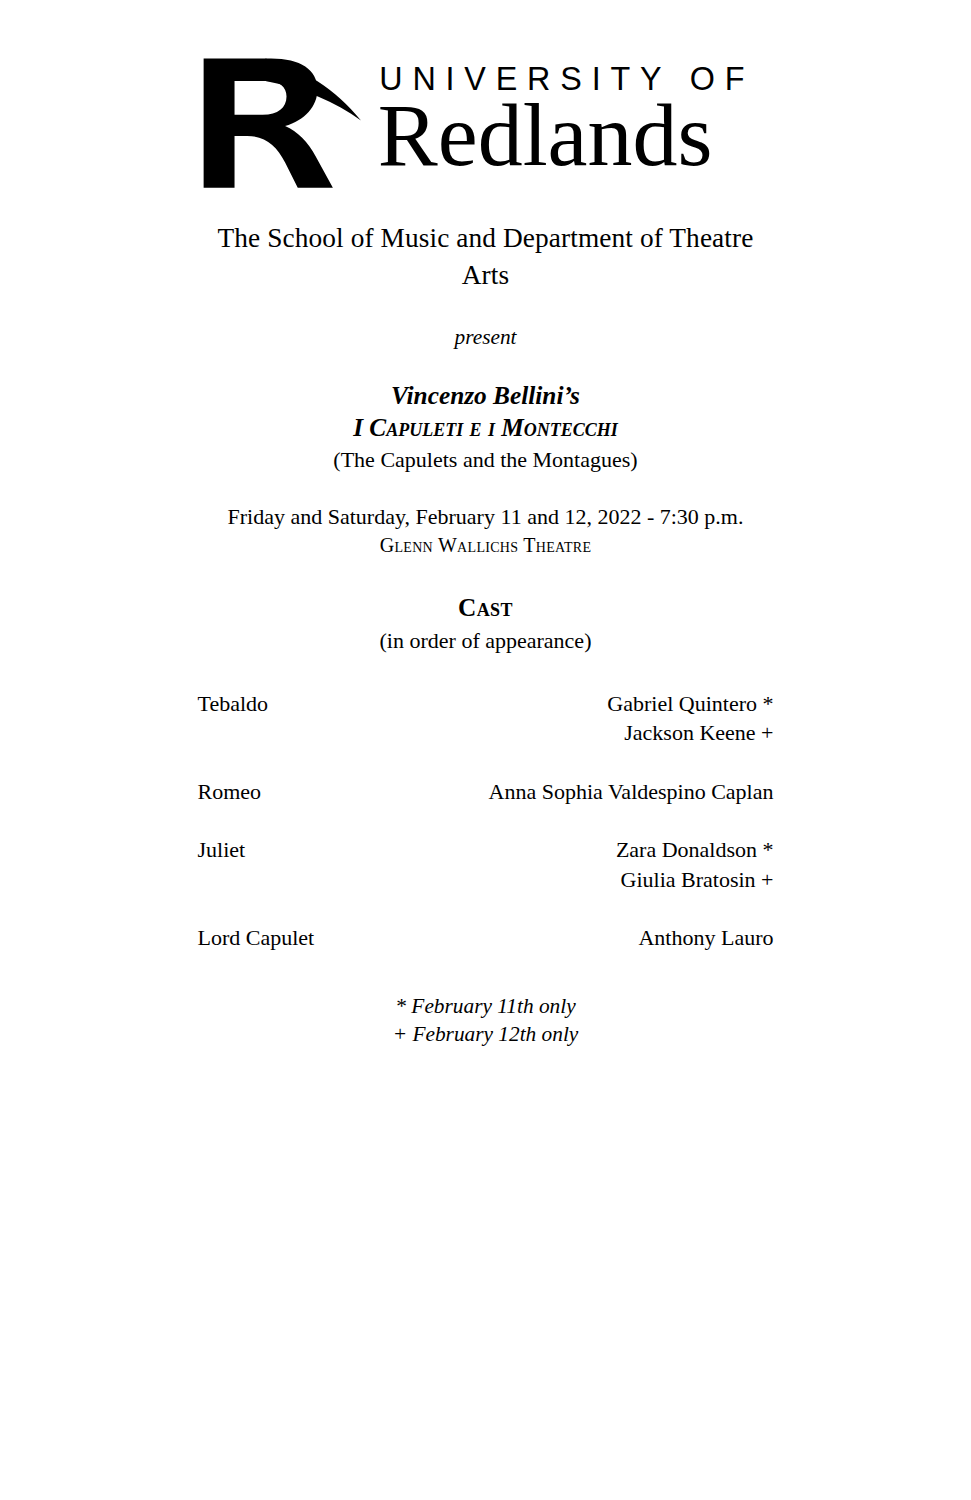UNIVERSITY OF Redlands
The School of Music and Department of Theatre Arts
present
Vincenzo Bellini’s I Capuleti e i Montecchi (The Capulets and the Montagues)
Friday and Saturday, February 11 and 12, 2022 - 7:30 p.m. Glenn Wallichs Theatre
Cast
(in order of appearance)
| Tebaldo | Gabriel Quintero * Jackson Keene + |
| Romeo | Anna Sophia Valdespino Caplan |
| Juliet | Zara Donaldson * Giulia Bratosin + |
| Lord Capulet | Anthony Lauro |
* February 11th only
+ February 12th only